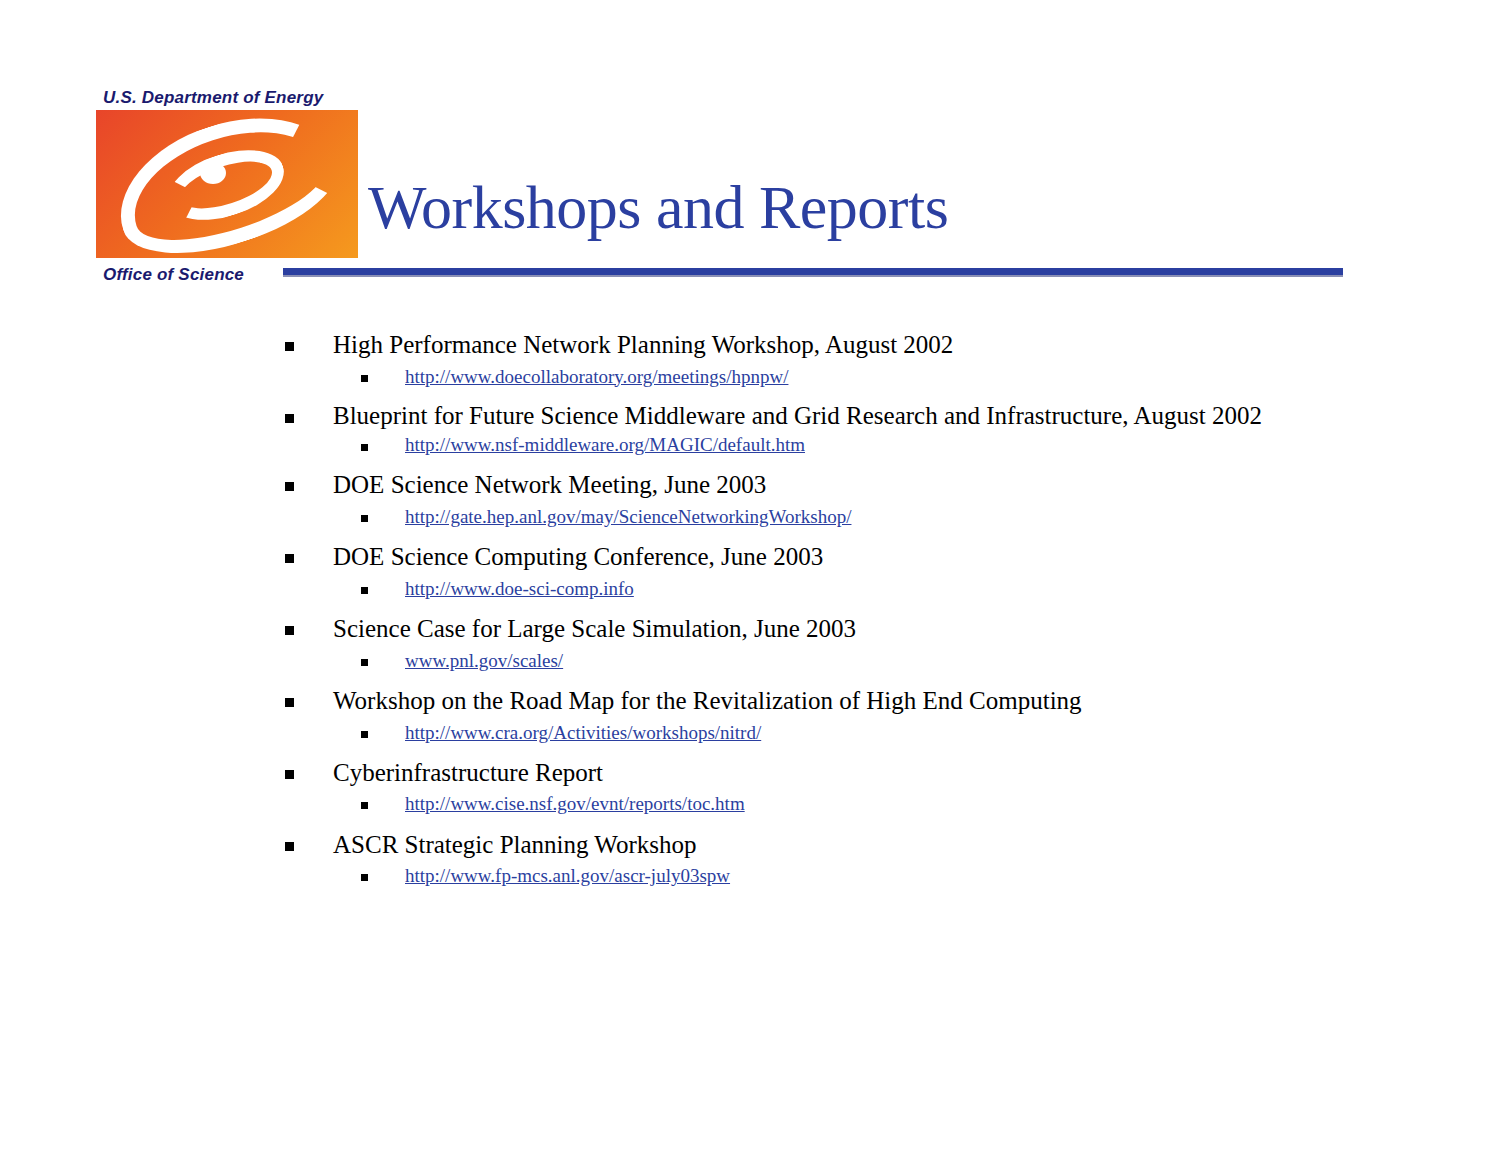U.S. Department of Energy
Office of Science
Workshops and Reports
High Performance Network Planning Workshop, August 2002
http://www.doecollaboratory.org/meetings/hpnpw/
Blueprint for Future Science Middleware and Grid Research and Infrastructure, August 2002
http://www.nsf-middleware.org/MAGIC/default.htm
DOE Science Network Meeting, June 2003
http://gate.hep.anl.gov/may/ScienceNetworkingWorkshop/
DOE Science Computing Conference, June 2003
http://www.doe-sci-comp.info
Science Case for Large Scale Simulation, June 2003
www.pnl.gov/scales/
Workshop on the Road Map for the Revitalization of High End Computing
http://www.cra.org/Activities/workshops/nitrd/
Cyberinfrastructure Report
http://www.cise.nsf.gov/evnt/reports/toc.htm
ASCR Strategic Planning Workshop
http://www.fp-mcs.anl.gov/ascr-july03spw